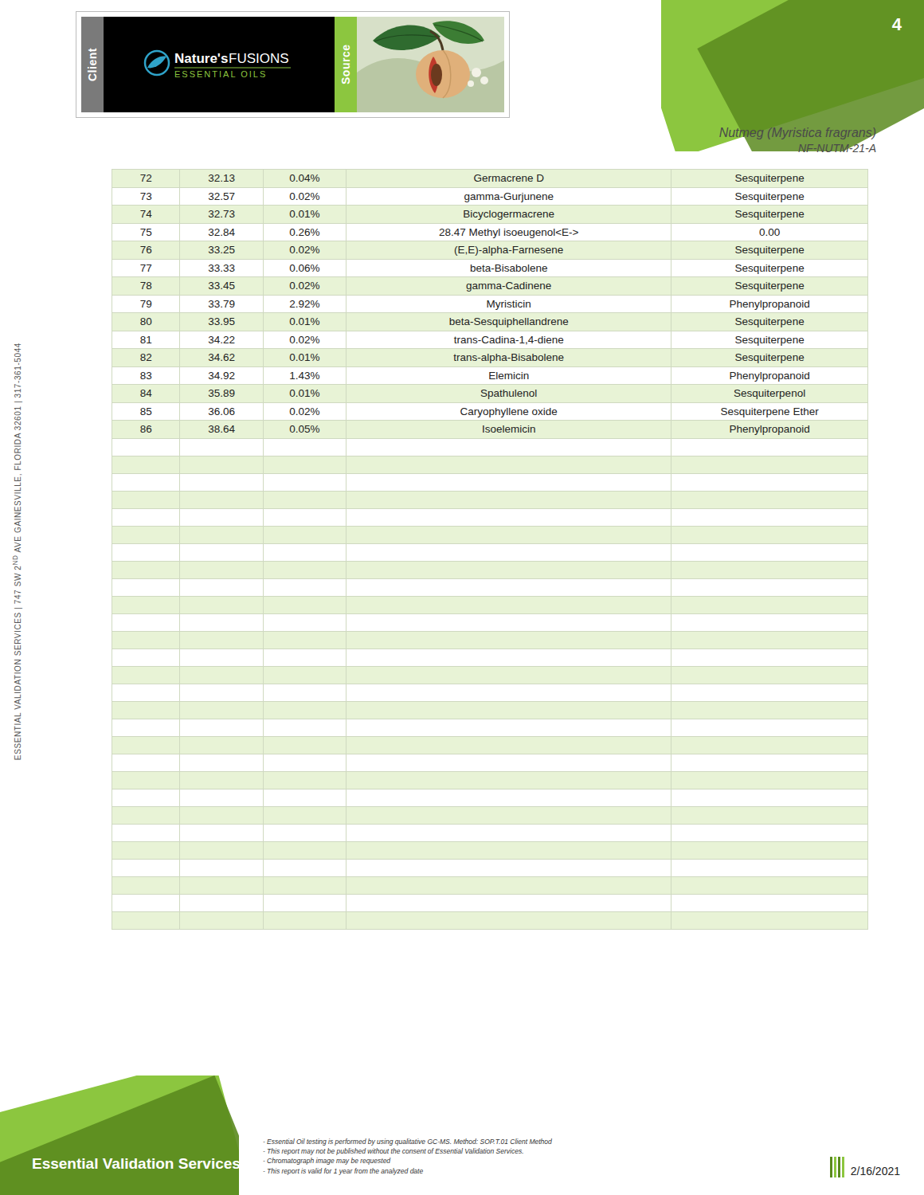4
Client
Nature's FUSIONS ESSENTIAL OILS
Source
Nutmeg (Myristica fragrans)
NF-NUTM-21-A
Essential Validation Services | 747 SW 2nd Ave Gainesville, Florida 32601 | 317-361-5044
| 72 | 32.13 | 0.04% | Germacrene D | Sesquiterpene |
| 73 | 32.57 | 0.02% | gamma-Gurjunene | Sesquiterpene |
| 74 | 32.73 | 0.01% | Bicyclogermacrene | Sesquiterpene |
| 75 | 32.84 | 0.26% | 28.47 Methyl isoeugenol<E-> | 0.00 |
| 76 | 33.25 | 0.02% | (E,E)-alpha-Farnesene | Sesquiterpene |
| 77 | 33.33 | 0.06% | beta-Bisabolene | Sesquiterpene |
| 78 | 33.45 | 0.02% | gamma-Cadinene | Sesquiterpene |
| 79 | 33.79 | 2.92% | Myristicin | Phenylpropanoid |
| 80 | 33.95 | 0.01% | beta-Sesquiphellandrene | Sesquiterpene |
| 81 | 34.22 | 0.02% | trans-Cadina-1,4-diene | Sesquiterpene |
| 82 | 34.62 | 0.01% | trans-alpha-Bisabolene | Sesquiterpene |
| 83 | 34.92 | 1.43% | Elemicin | Phenylpropanoid |
| 84 | 35.89 | 0.01% | Spathulenol | Sesquiterpenol |
| 85 | 36.06 | 0.02% | Caryophyllene oxide | Sesquiterpene Ether |
| 86 | 38.64 | 0.05% | Isoelemicin | Phenylpropanoid |
Essential Validation Services
- Essential Oil testing is performed by using qualitative GC-MS. Method: SOP.T.01 Client Method
- This report may not be published without the consent of Essential Validation Services.
- Chromatograph image may be requested
- This report is valid for 1 year from the analyzed date
2/16/2021